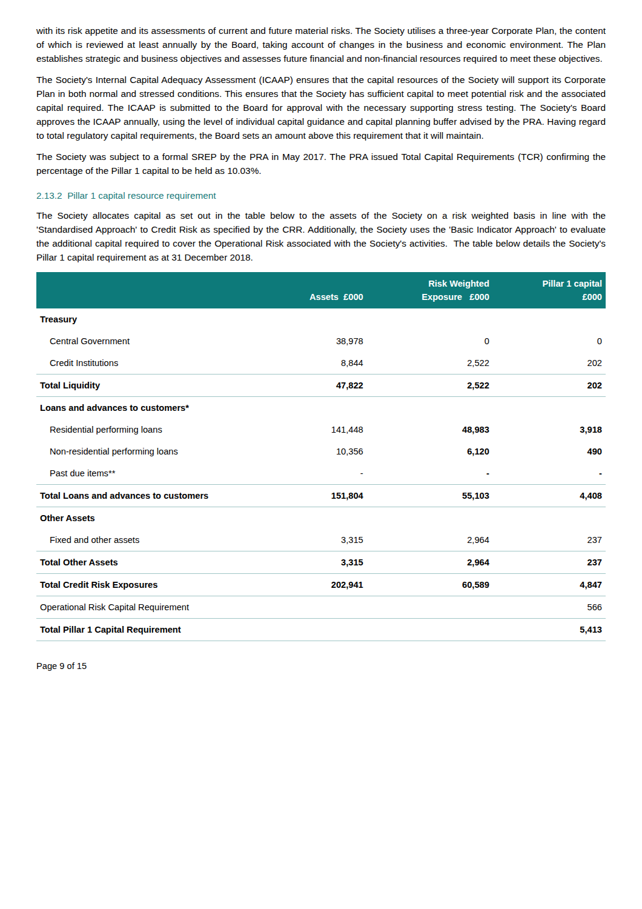with its risk appetite and its assessments of current and future material risks. The Society utilises a three-year Corporate Plan, the content of which is reviewed at least annually by the Board, taking account of changes in the business and economic environment. The Plan establishes strategic and business objectives and assesses future financial and non-financial resources required to meet these objectives.
The Society's Internal Capital Adequacy Assessment (ICAAP) ensures that the capital resources of the Society will support its Corporate Plan in both normal and stressed conditions. This ensures that the Society has sufficient capital to meet potential risk and the associated capital required. The ICAAP is submitted to the Board for approval with the necessary supporting stress testing. The Society's Board approves the ICAAP annually, using the level of individual capital guidance and capital planning buffer advised by the PRA. Having regard to total regulatory capital requirements, the Board sets an amount above this requirement that it will maintain.
The Society was subject to a formal SREP by the PRA in May 2017. The PRA issued Total Capital Requirements (TCR) confirming the percentage of the Pillar 1 capital to be held as 10.03%.
2.13.2 Pillar 1 capital resource requirement
The Society allocates capital as set out in the table below to the assets of the Society on a risk weighted basis in line with the 'Standardised Approach' to Credit Risk as specified by the CRR. Additionally, the Society uses the 'Basic Indicator Approach' to evaluate the additional capital required to cover the Operational Risk associated with the Society's activities. The table below details the Society's Pillar 1 capital requirement as at 31 December 2018.
| | Assets £000 | Risk Weighted Exposure £000 | Pillar 1 capital £000 |
| --- | --- | --- | --- |
| Treasury | | | |
| Central Government | 38,978 | 0 | 0 |
| Credit Institutions | 8,844 | 2,522 | 202 |
| Total Liquidity | 47,822 | 2,522 | 202 |
| Loans and advances to customers* | | | |
| Residential performing loans | 141,448 | 48,983 | 3,918 |
| Non-residential performing loans | 10,356 | 6,120 | 490 |
| Past due items** | - | - | - |
| Total Loans and advances to customers | 151,804 | 55,103 | 4,408 |
| Other Assets | | | |
| Fixed and other assets | 3,315 | 2,964 | 237 |
| Total Other Assets | 3,315 | 2,964 | 237 |
| Total Credit Risk Exposures | 202,941 | 60,589 | 4,847 |
| Operational Risk Capital Requirement | | | 566 |
| Total Pillar 1 Capital Requirement | | | 5,413 |
Page 9 of 15